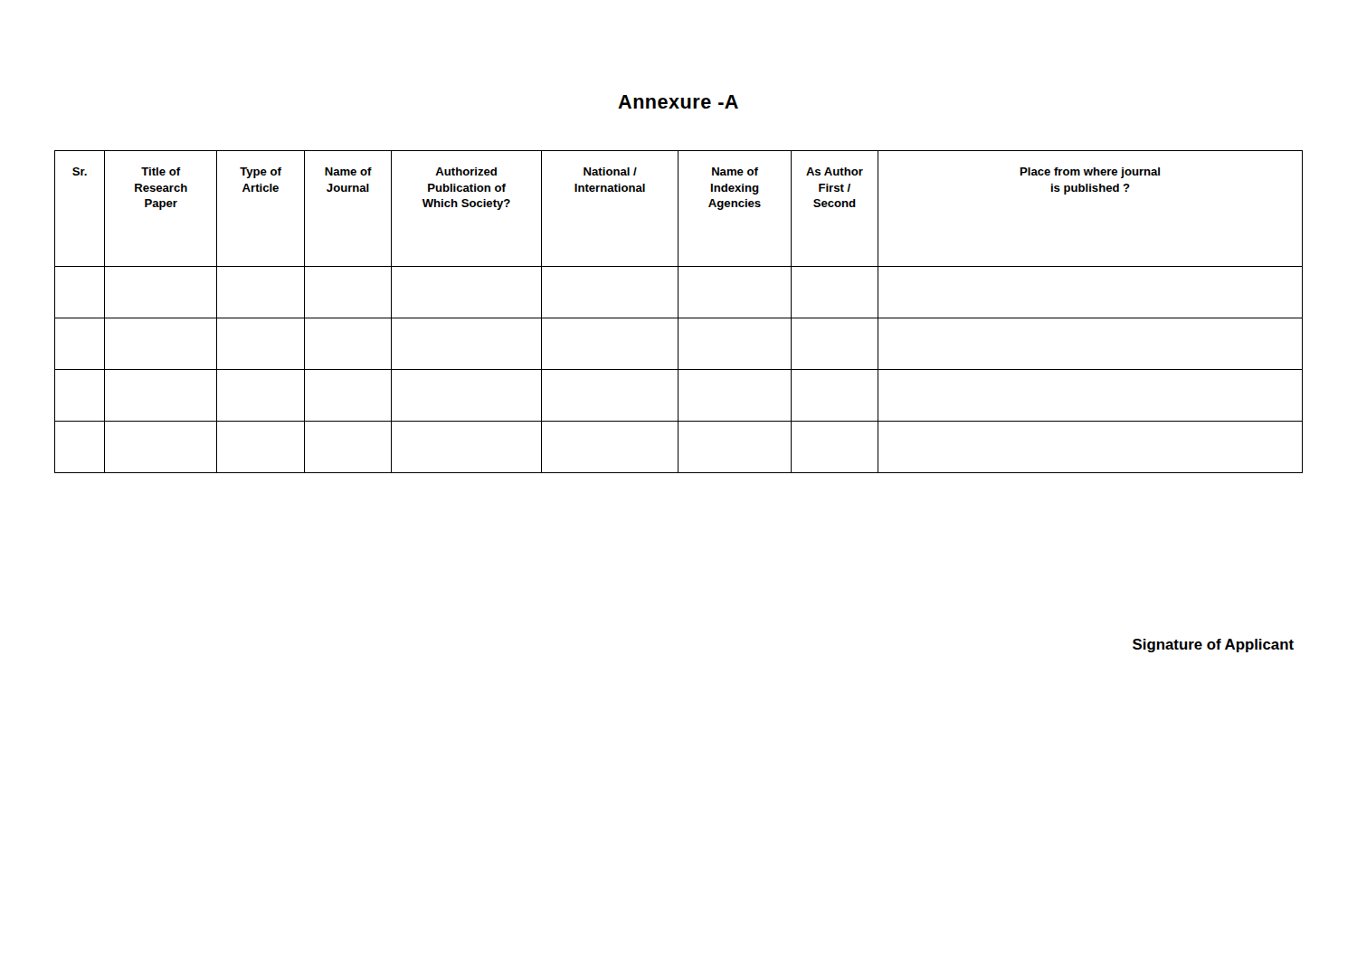Annexure -A
| Sr. | Title of Research Paper | Type of Article | Name of Journal | Authorized Publication of Which Society? | National / International | Name of Indexing Agencies | As Author First / Second | Place from where journal is published ? |
| --- | --- | --- | --- | --- | --- | --- | --- | --- |
Signature of Applicant